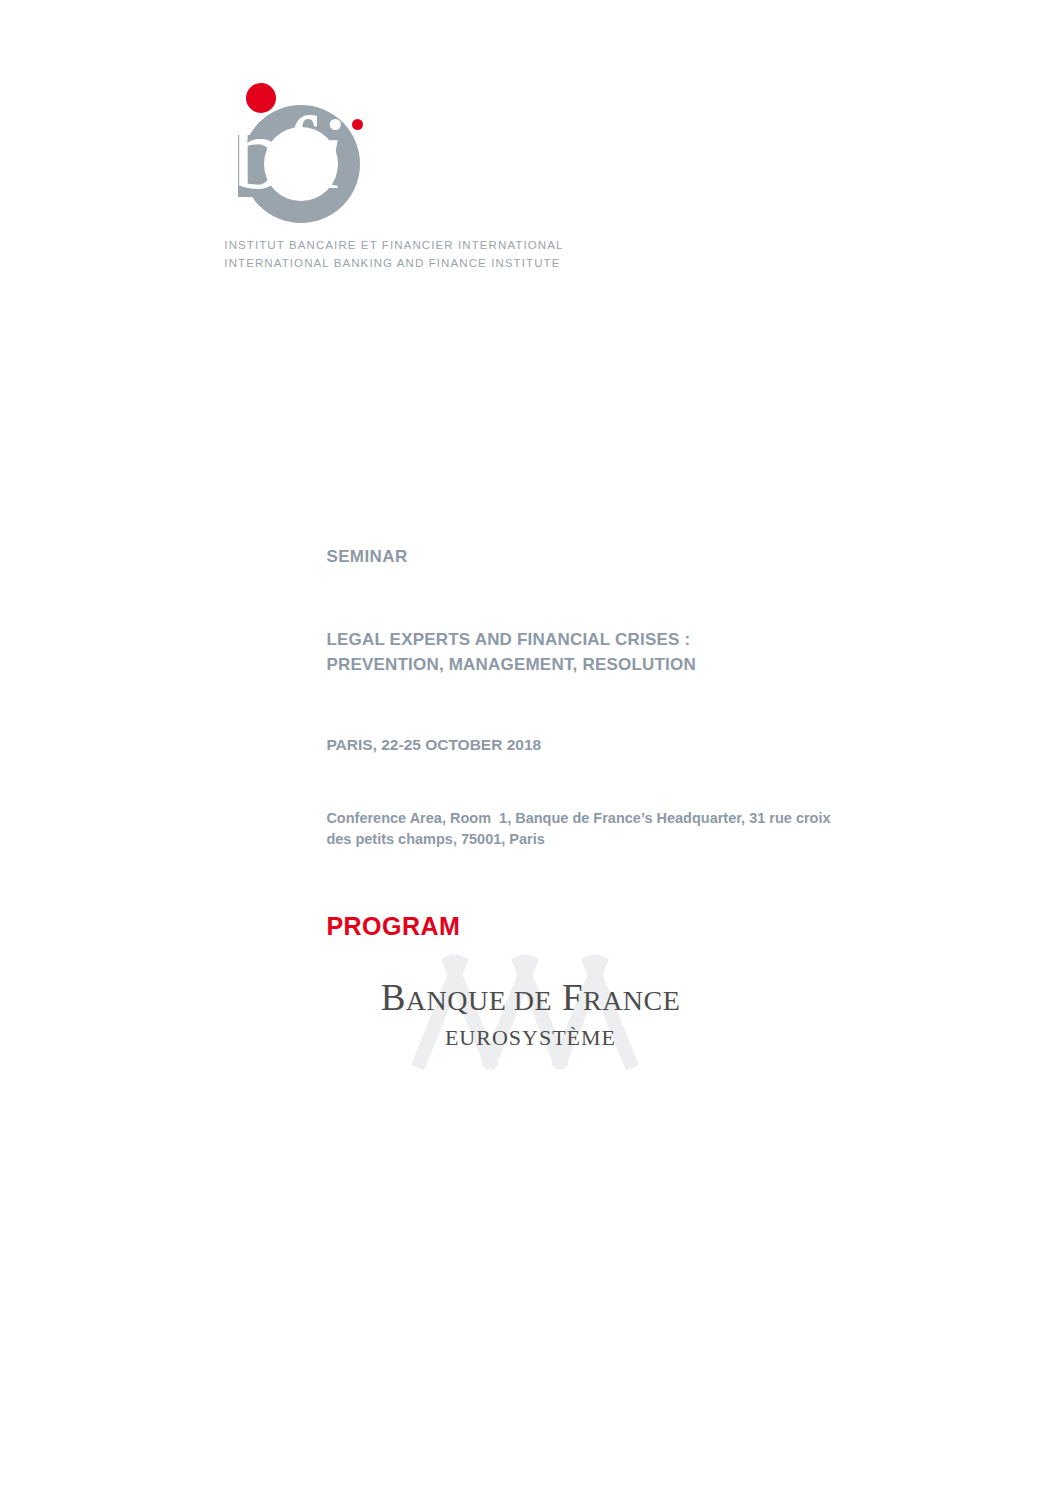bfi
Institut bancaire et financier international
International banking and finance institute
SEMINAR
LEGAL EXPERTS AND FINANCIAL CRISES :
PREVENTION, MANAGEMENT, RESOLUTION
PARIS, 22-25 OCTOBER 2018
Conference Area, Room 1, Banque de France’s Headquarter, 31 rue croix des petits champs, 75001, Paris
PROGRAM
BANQUE DE FRANCE
EUROSYSTÈME